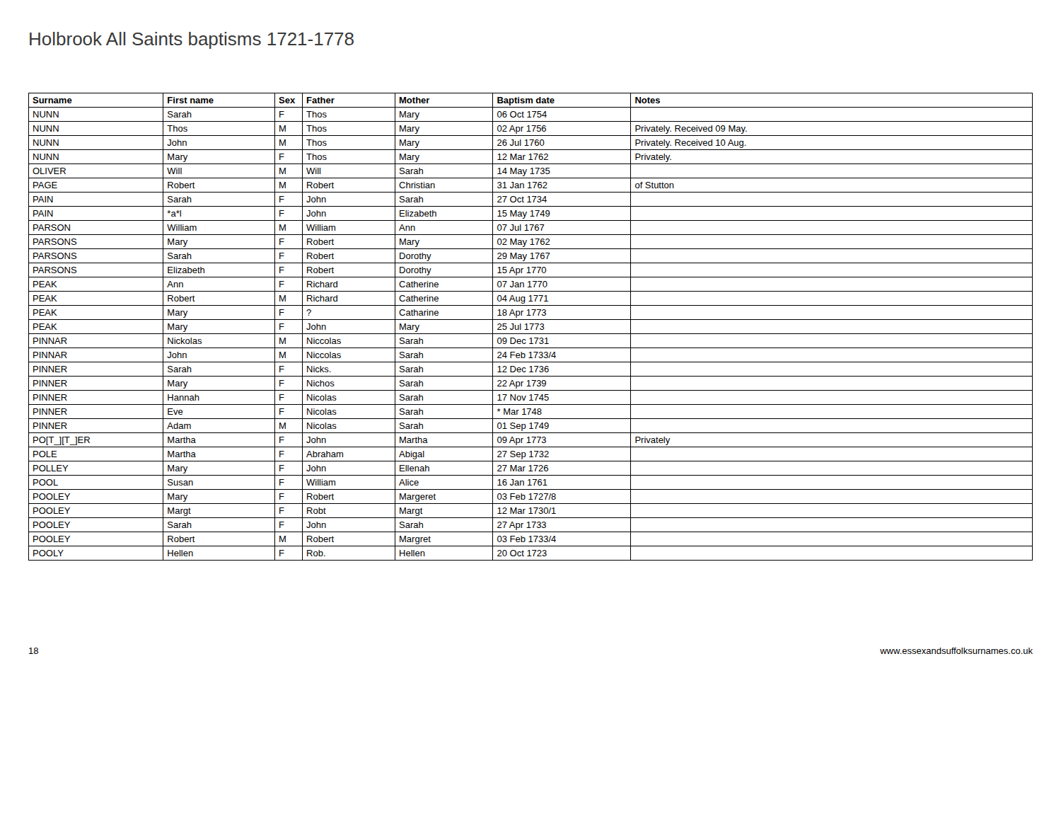Holbrook All Saints baptisms 1721-1778
| Surname | First name | Sex | Father | Mother | Baptism date | Notes |
| --- | --- | --- | --- | --- | --- | --- |
| NUNN | Sarah | F | Thos | Mary | 06 Oct 1754 | |
| NUNN | Thos | M | Thos | Mary | 02 Apr 1756 | Privately. Received 09 May. |
| NUNN | John | M | Thos | Mary | 26 Jul 1760 | Privately. Received 10 Aug. |
| NUNN | Mary | F | Thos | Mary | 12 Mar 1762 | Privately. |
| OLIVER | Will | M | Will | Sarah | 14 May 1735 | |
| PAGE | Robert | M | Robert | Christian | 31 Jan 1762 | of Stutton |
| PAIN | Sarah | F | John | Sarah | 27 Oct 1734 | |
| PAIN | *a*l | F | John | Elizabeth | 15 May 1749 | |
| PARSON | William | M | William | Ann | 07 Jul 1767 | |
| PARSONS | Mary | F | Robert | Mary | 02 May 1762 | |
| PARSONS | Sarah | F | Robert | Dorothy | 29 May 1767 | |
| PARSONS | Elizabeth | F | Robert | Dorothy | 15 Apr 1770 | |
| PEAK | Ann | F | Richard | Catherine | 07 Jan 1770 | |
| PEAK | Robert | M | Richard | Catherine | 04 Aug 1771 | |
| PEAK | Mary | F | ? | Catharine | 18 Apr 1773 | |
| PEAK | Mary | F | John | Mary | 25 Jul 1773 | |
| PINNAR | Nickolas | M | Niccolas | Sarah | 09 Dec 1731 | |
| PINNAR | John | M | Niccolas | Sarah | 24 Feb 1733/4 | |
| PINNER | Sarah | F | Nicks. | Sarah | 12 Dec 1736 | |
| PINNER | Mary | F | Nichos | Sarah | 22 Apr 1739 | |
| PINNER | Hannah | F | Nicolas | Sarah | 17 Nov 1745 | |
| PINNER | Eve | F | Nicolas | Sarah | * Mar 1748 | |
| PINNER | Adam | M | Nicolas | Sarah | 01 Sep 1749 | |
| PO[T_][T_]ER | Martha | F | John | Martha | 09 Apr 1773 | Privately |
| POLE | Martha | F | Abraham | Abigal | 27 Sep 1732 | |
| POLLEY | Mary | F | John | Ellenah | 27 Mar 1726 | |
| POOL | Susan | F | William | Alice | 16 Jan 1761 | |
| POOLEY | Mary | F | Robert | Margeret | 03 Feb 1727/8 | |
| POOLEY | Margt | F | Robt | Margt | 12 Mar 1730/1 | |
| POOLEY | Sarah | F | John | Sarah | 27 Apr 1733 | |
| POOLEY | Robert | M | Robert | Margret | 03 Feb 1733/4 | |
| POOLY | Hellen | F | Rob. | Hellen | 20 Oct 1723 | |
18 www.essexandsuffolksurnames.co.uk